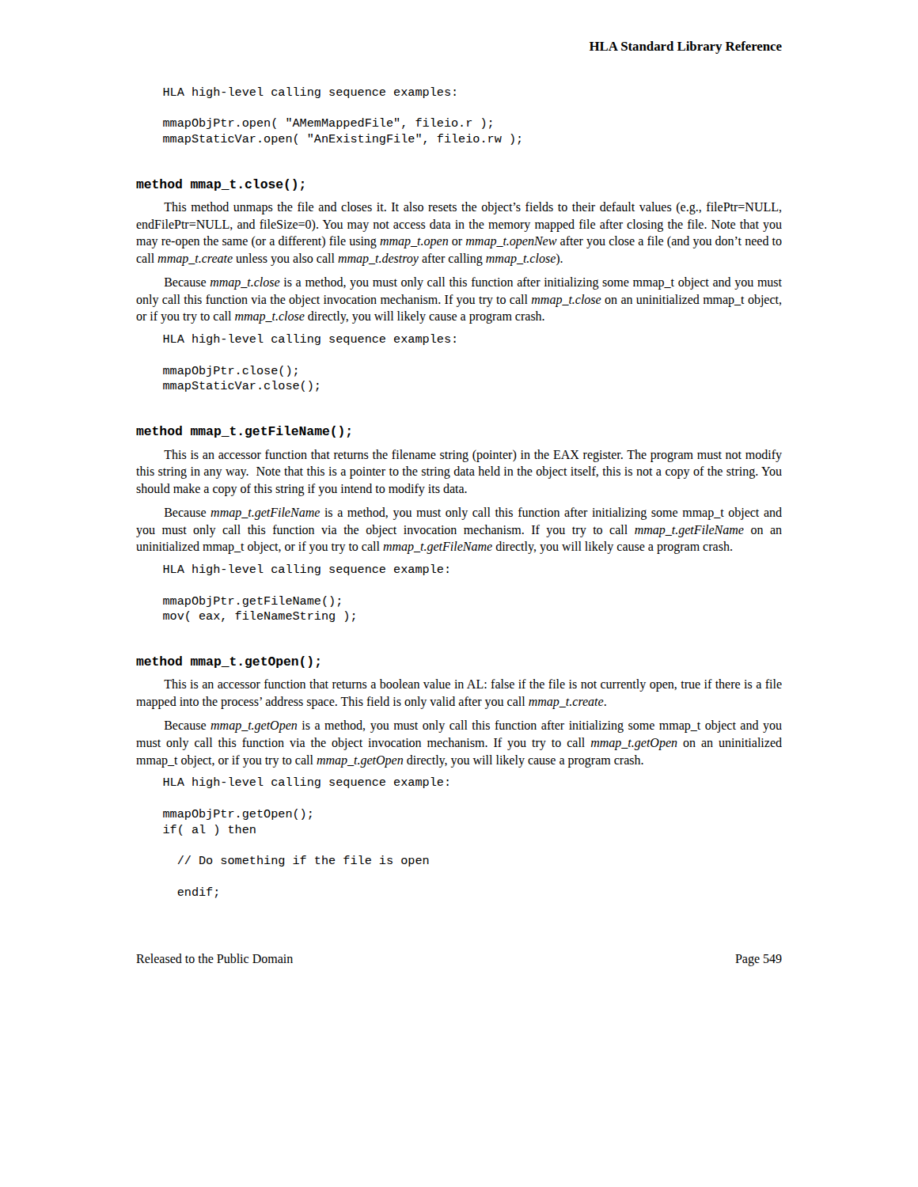HLA Standard Library Reference
HLA high-level calling sequence examples:

mmapObjPtr.open( "AMemMappedFile", fileio.r );
mmapStaticVar.open( "AnExistingFile", fileio.rw );
method mmap_t.close();
This method unmaps the file and closes it. It also resets the object’s fields to their default values (e.g., filePtr=NULL, endFilePtr=NULL, and fileSize=0). You may not access data in the memory mapped file after closing the file. Note that you may re-open the same (or a different) file using mmap_t.open or mmap_t.openNew after you close a file (and you don’t need to call mmap_t.create unless you also call mmap_t.destroy after calling mmap_t.close).
Because mmap_t.close is a method, you must only call this function after initializing some mmap_t object and you must only call this function via the object invocation mechanism. If you try to call mmap_t.close on an uninitialized mmap_t object, or if you try to call mmap_t.close directly, you will likely cause a program crash.
HLA high-level calling sequence examples:

mmapObjPtr.close();
mmapStaticVar.close();
method mmap_t.getFileName();
This is an accessor function that returns the filename string (pointer) in the EAX register. The program must not modify this string in any way. Note that this is a pointer to the string data held in the object itself, this is not a copy of the string. You should make a copy of this string if you intend to modify its data.
Because mmap_t.getFileName is a method, you must only call this function after initializing some mmap_t object and you must only call this function via the object invocation mechanism. If you try to call mmap_t.getFileName on an uninitialized mmap_t object, or if you try to call mmap_t.getFileName directly, you will likely cause a program crash.
HLA high-level calling sequence example:

mmapObjPtr.getFileName();
mov( eax, fileNameString );
method mmap_t.getOpen();
This is an accessor function that returns a boolean value in AL: false if the file is not currently open, true if there is a file mapped into the process’ address space. This field is only valid after you call mmap_t.create.
Because mmap_t.getOpen is a method, you must only call this function after initializing some mmap_t object and you must only call this function via the object invocation mechanism. If you try to call mmap_t.getOpen on an uninitialized mmap_t object, or if you try to call mmap_t.getOpen directly, you will likely cause a program crash.
HLA high-level calling sequence example:

mmapObjPtr.getOpen();
if( al ) then

  // Do something if the file is open

  endif;
Released to the Public Domain Page 549